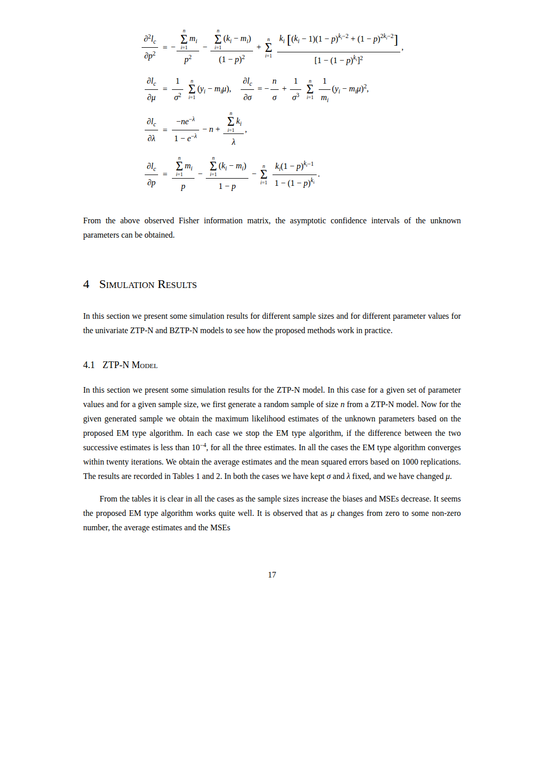| ∂ 2 l c ∂ p 2 | = | − n Σ i =1 m i p 2 − n Σ i =1 ( k i − m i ) (1 − p ) 2 + n Σ i =1 k i [ ( k i − 1)(1 − p ) k i −2 + (1 − p ) 2 k i −2 ] [1 − (1 − p ) k i ] 2 , |
| ∂ l c ∂ μ | = | 1 σ 2 n Σ i =1 ( y i − m i μ ), ∂ l c ∂ σ = − n σ + 1 σ 3 n Σ i =1 1 m i ( y i − m i μ ) 2 , |
| ∂ l c ∂ λ | = | − ne − λ 1 − e − λ − n + n Σ i =1 k i λ , |
| ∂ l c ∂ p | = | n Σ i =1 m i p − n Σ i =1 ( k i − m i ) 1 − p − n Σ i =1 k i (1 − p ) k i −1 1 − (1 − p ) k i . |
From the above observed Fisher information matrix, the asymptotic confidence intervals of the unknown parameters can be obtained.
4 Simulation Results
In this section we present some simulation results for different sample sizes and for different parameter values for the univariate ZTP-N and BZTP-N models to see how the proposed methods work in practice.
4.1 ZTP-N Model
In this section we present some simulation results for the ZTP-N model. In this case for a given set of parameter values and for a given sample size, we first generate a random sample of size n from a ZTP-N model. Now for the given generated sample we obtain the maximum likelihood estimates of the unknown parameters based on the proposed EM type algorithm. In each case we stop the EM type algorithm, if the difference between the two successive estimates is less than 10−4, for all the three estimates. In all the cases the EM type algorithm converges within twenty iterations. We obtain the average estimates and the mean squared errors based on 1000 replications. The results are recorded in Tables 1 and 2. In both the cases we have kept σ and λ fixed, and we have changed μ.
From the tables it is clear in all the cases as the sample sizes increase the biases and MSEs decrease. It seems the proposed EM type algorithm works quite well. It is observed that as μ changes from zero to some non-zero number, the average estimates and the MSEs
17